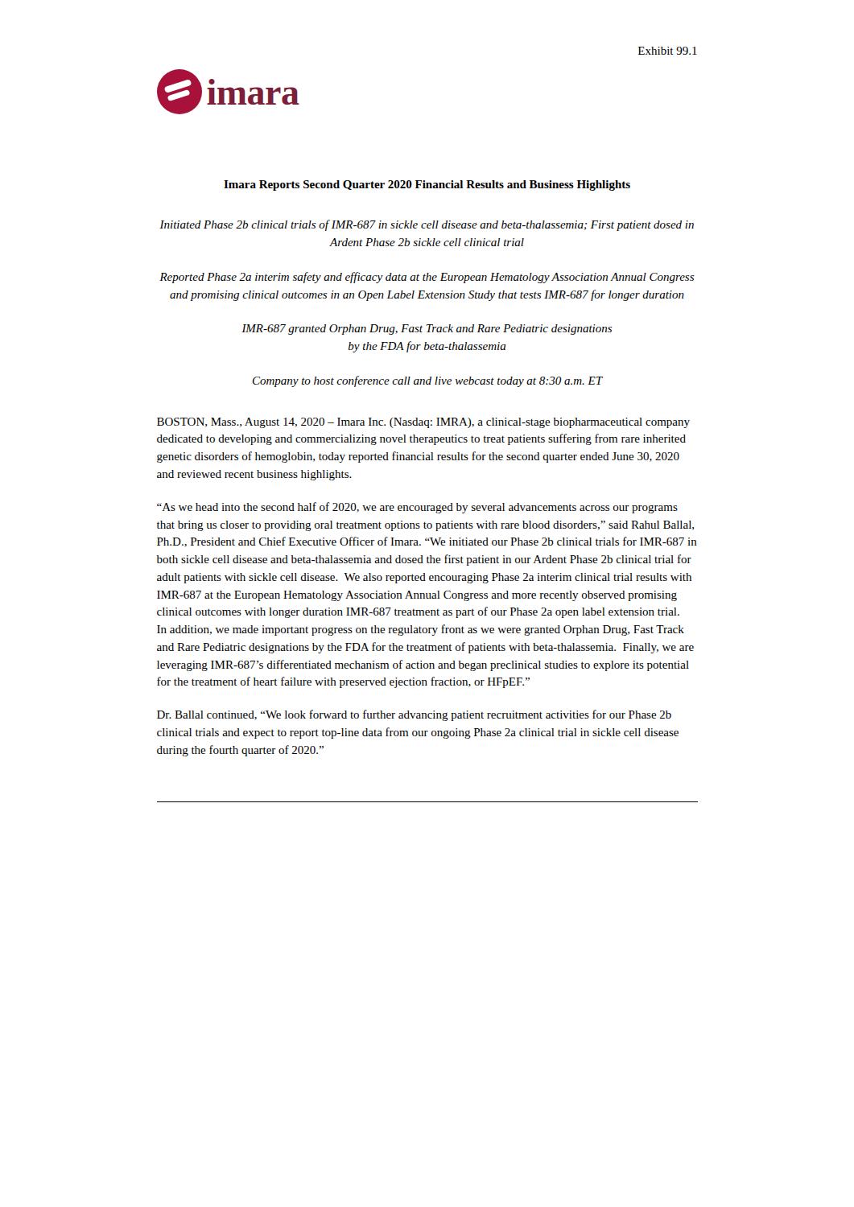Exhibit 99.1
imara
Imara Reports Second Quarter 2020 Financial Results and Business Highlights
Initiated Phase 2b clinical trials of IMR-687 in sickle cell disease and beta-thalassemia; First patient dosed in Ardent Phase 2b sickle cell clinical trial
Reported Phase 2a interim safety and efficacy data at the European Hematology Association Annual Congress and promising clinical outcomes in an Open Label Extension Study that tests IMR-687 for longer duration
IMR-687 granted Orphan Drug, Fast Track and Rare Pediatric designations
by the FDA for beta-thalassemia
Company to host conference call and live webcast today at 8:30 a.m. ET
BOSTON, Mass., August 14, 2020 – Imara Inc. (Nasdaq: IMRA), a clinical-stage biopharmaceutical company dedicated to developing and commercializing novel therapeutics to treat patients suffering from rare inherited genetic disorders of hemoglobin, today reported financial results for the second quarter ended June 30, 2020 and reviewed recent business highlights.
“As we head into the second half of 2020, we are encouraged by several advancements across our programs that bring us closer to providing oral treatment options to patients with rare blood disorders,” said Rahul Ballal, Ph.D., President and Chief Executive Officer of Imara. “We initiated our Phase 2b clinical trials for IMR-687 in both sickle cell disease and beta-thalassemia and dosed the first patient in our Ardent Phase 2b clinical trial for adult patients with sickle cell disease. We also reported encouraging Phase 2a interim clinical trial results with IMR-687 at the European Hematology Association Annual Congress and more recently observed promising clinical outcomes with longer duration IMR-687 treatment as part of our Phase 2a open label extension trial. In addition, we made important progress on the regulatory front as we were granted Orphan Drug, Fast Track and Rare Pediatric designations by the FDA for the treatment of patients with beta-thalassemia. Finally, we are leveraging IMR-687’s differentiated mechanism of action and began preclinical studies to explore its potential for the treatment of heart failure with preserved ejection fraction, or HFpEF.”
Dr. Ballal continued, “We look forward to further advancing patient recruitment activities for our Phase 2b clinical trials and expect to report top-line data from our ongoing Phase 2a clinical trial in sickle cell disease during the fourth quarter of 2020.”